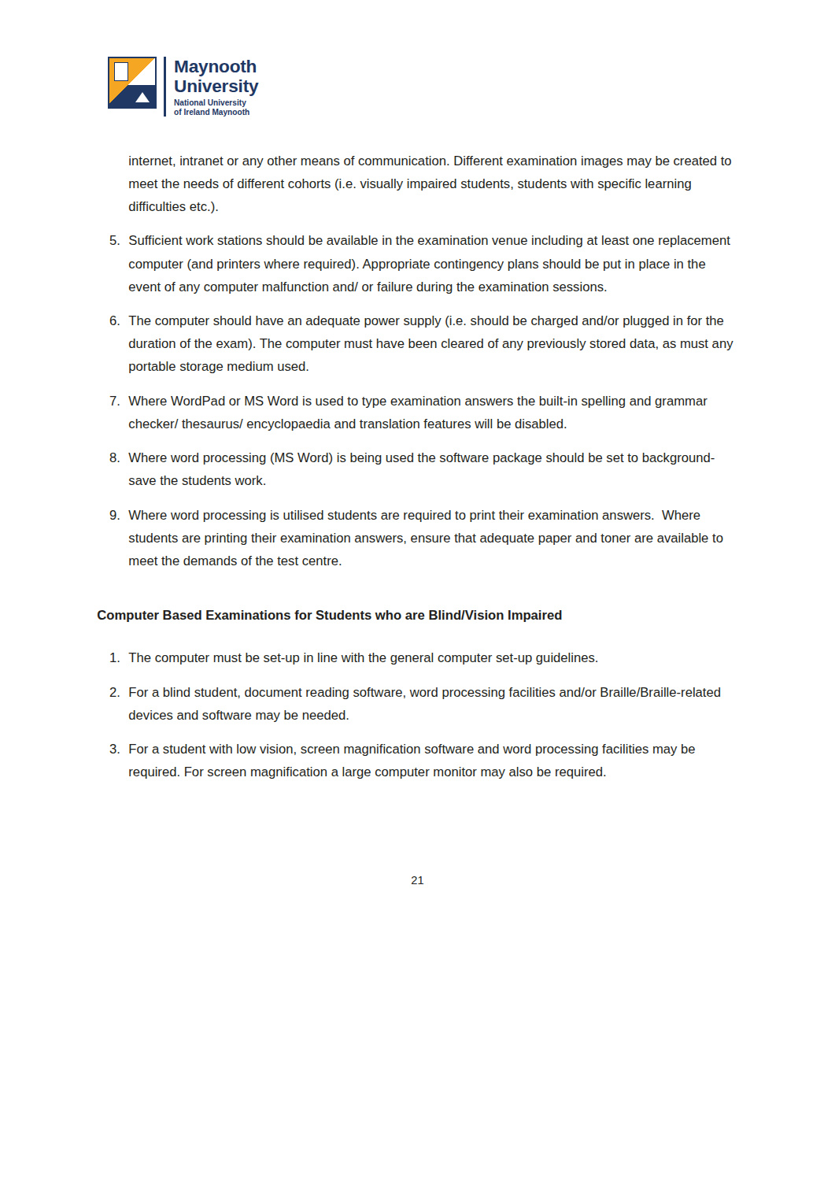Maynooth University National University
of Ireland Maynooth
internet, intranet or any other means of communication. Different examination images may be created to meet the needs of different cohorts (i.e. visually impaired students, students with specific learning difficulties etc.).
Sufficient work stations should be available in the examination venue including at least one replacement computer (and printers where required). Appropriate contingency plans should be put in place in the event of any computer malfunction and/ or failure during the examination sessions.
The computer should have an adequate power supply (i.e. should be charged and/or plugged in for the duration of the exam). The computer must have been cleared of any previously stored data, as must any portable storage medium used.
Where WordPad or MS Word is used to type examination answers the built-in spelling and grammar checker/ thesaurus/ encyclopaedia and translation features will be disabled.
Where word processing (MS Word) is being used the software package should be set to background-save the students work.
Where word processing is utilised students are required to print their examination answers. Where students are printing their examination answers, ensure that adequate paper and toner are available to meet the demands of the test centre.
Computer Based Examinations for Students who are Blind/Vision Impaired
The computer must be set-up in line with the general computer set-up guidelines.
For a blind student, document reading software, word processing facilities and/or Braille/Braille-related devices and software may be needed.
For a student with low vision, screen magnification software and word processing facilities may be required. For screen magnification a large computer monitor may also be required.
21